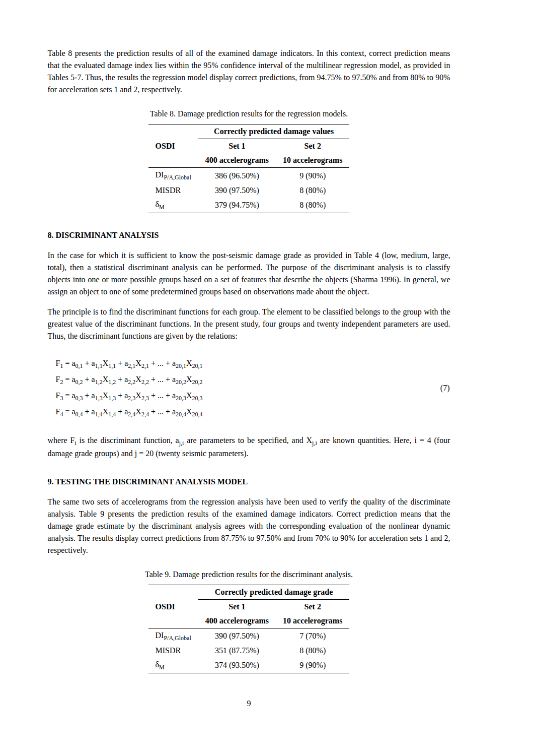Table 8 presents the prediction results of all of the examined damage indicators. In this context, correct prediction means that the evaluated damage index lies within the 95% confidence interval of the multilinear regression model, as provided in Tables 5-7. Thus, the results the regression model display correct predictions, from 94.75% to 97.50% and from 80% to 90% for acceleration sets 1 and 2, respectively.
Table 8. Damage prediction results for the regression models.
| | Correctly predicted damage values |
| --- | --- |
| OSDI | Set 1 | Set 2 |
| | 400 accelerograms | 10 accelerograms |
| DI P/A,Global | 386 (96.50%) | 9 (90%) |
| MISDR | 390 (97.50%) | 8 (80%) |
| δ M | 379 (94.75%) | 8 (80%) |
8. DISCRIMINANT ANALYSIS
In the case for which it is sufficient to know the post-seismic damage grade as provided in Table 4 (low, medium, large, total), then a statistical discriminant analysis can be performed. The purpose of the discriminant analysis is to classify objects into one or more possible groups based on a set of features that describe the objects (Sharma 1996). In general, we assign an object to one of some predetermined groups based on observations made about the object.
The principle is to find the discriminant functions for each group. The element to be classified belongs to the group with the greatest value of the discriminant functions. In the present study, four groups and twenty independent parameters are used. Thus, the discriminant functions are given by the relations:
| F 1 = a 0,1 + a 1,1 X 1,1 + a 2,1 X 2,1 + ... + a 20,1 X 20,1 F 2 = a 0,2 + a 1,2 X 1,2 + a 2,2 X 2,2 + ... + a 20,2 X 20,2 F 3 = a 0,3 + a 1,3 X 1,3 + a 2,3 X 2,3 + ... + a 20,3 X 20,3 F 4 = a 0,4 + a 1,4 X 1,4 + a 2,4 X 2,4 + ... + a 20,4 X 20,4 | (7) |
where Fi is the discriminant function, aj,i are parameters to be specified, and Xj,i are known quantities. Here, i = 4 (four damage grade groups) and j = 20 (twenty seismic parameters).
9. TESTING THE DISCRIMINANT ANALYSIS MODEL
The same two sets of accelerograms from the regression analysis have been used to verify the quality of the discriminate analysis. Table 9 presents the prediction results of the examined damage indicators. Correct prediction means that the damage grade estimate by the discriminant analysis agrees with the corresponding evaluation of the nonlinear dynamic analysis. The results display correct predictions from 87.75% to 97.50% and from 70% to 90% for acceleration sets 1 and 2, respectively.
Table 9. Damage prediction results for the discriminant analysis.
| | Correctly predicted damage grade |
| --- | --- |
| OSDI | Set 1 | Set 2 |
| | 400 accelerograms | 10 accelerograms |
| DI P/A,Global | 390 (97.50%) | 7 (70%) |
| MISDR | 351 (87.75%) | 8 (80%) |
| δ M | 374 (93.50%) | 9 (90%) |
9